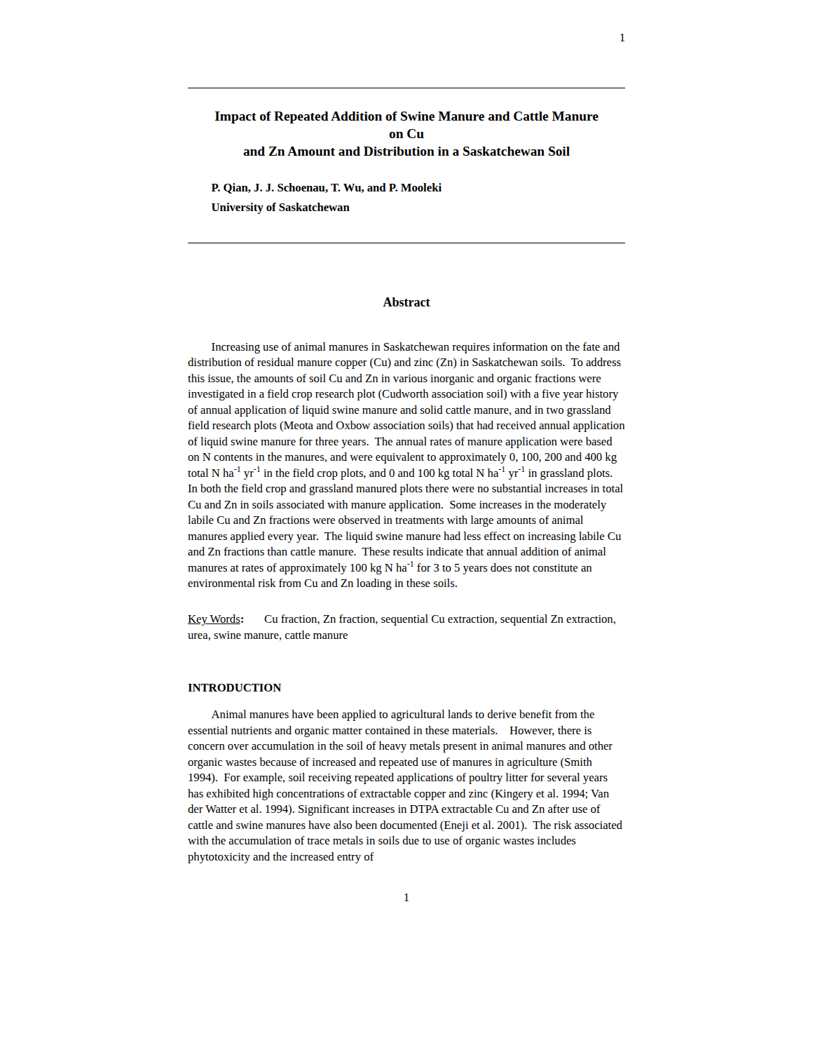1
Impact of Repeated Addition of Swine Manure and Cattle Manure on Cu
and Zn Amount and Distribution in a Saskatchewan Soil
P. Qian, J. J. Schoenau, T. Wu, and P. Mooleki
University of Saskatchewan
Abstract
Increasing use of animal manures in Saskatchewan requires information on the fate and distribution of residual manure copper (Cu) and zinc (Zn) in Saskatchewan soils. To address this issue, the amounts of soil Cu and Zn in various inorganic and organic fractions were investigated in a field crop research plot (Cudworth association soil) with a five year history of annual application of liquid swine manure and solid cattle manure, and in two grassland field research plots (Meota and Oxbow association soils) that had received annual application of liquid swine manure for three years. The annual rates of manure application were based on N contents in the manures, and were equivalent to approximately 0, 100, 200 and 400 kg total N ha-1 yr-1 in the field crop plots, and 0 and 100 kg total N ha-1 yr-1 in grassland plots. In both the field crop and grassland manured plots there were no substantial increases in total Cu and Zn in soils associated with manure application. Some increases in the moderately labile Cu and Zn fractions were observed in treatments with large amounts of animal manures applied every year. The liquid swine manure had less effect on increasing labile Cu and Zn fractions than cattle manure. These results indicate that annual addition of animal manures at rates of approximately 100 kg N ha-1 for 3 to 5 years does not constitute an environmental risk from Cu and Zn loading in these soils.
Key Words: Cu fraction, Zn fraction, sequential Cu extraction, sequential Zn extraction, urea, swine manure, cattle manure
INTRODUCTION
Animal manures have been applied to agricultural lands to derive benefit from the essential nutrients and organic matter contained in these materials. However, there is concern over accumulation in the soil of heavy metals present in animal manures and other organic wastes because of increased and repeated use of manures in agriculture (Smith 1994). For example, soil receiving repeated applications of poultry litter for several years has exhibited high concentrations of extractable copper and zinc (Kingery et al. 1994; Van der Watter et al. 1994). Significant increases in DTPA extractable Cu and Zn after use of cattle and swine manures have also been documented (Eneji et al. 2001). The risk associated with the accumulation of trace metals in soils due to use of organic wastes includes phytotoxicity and the increased entry of
1